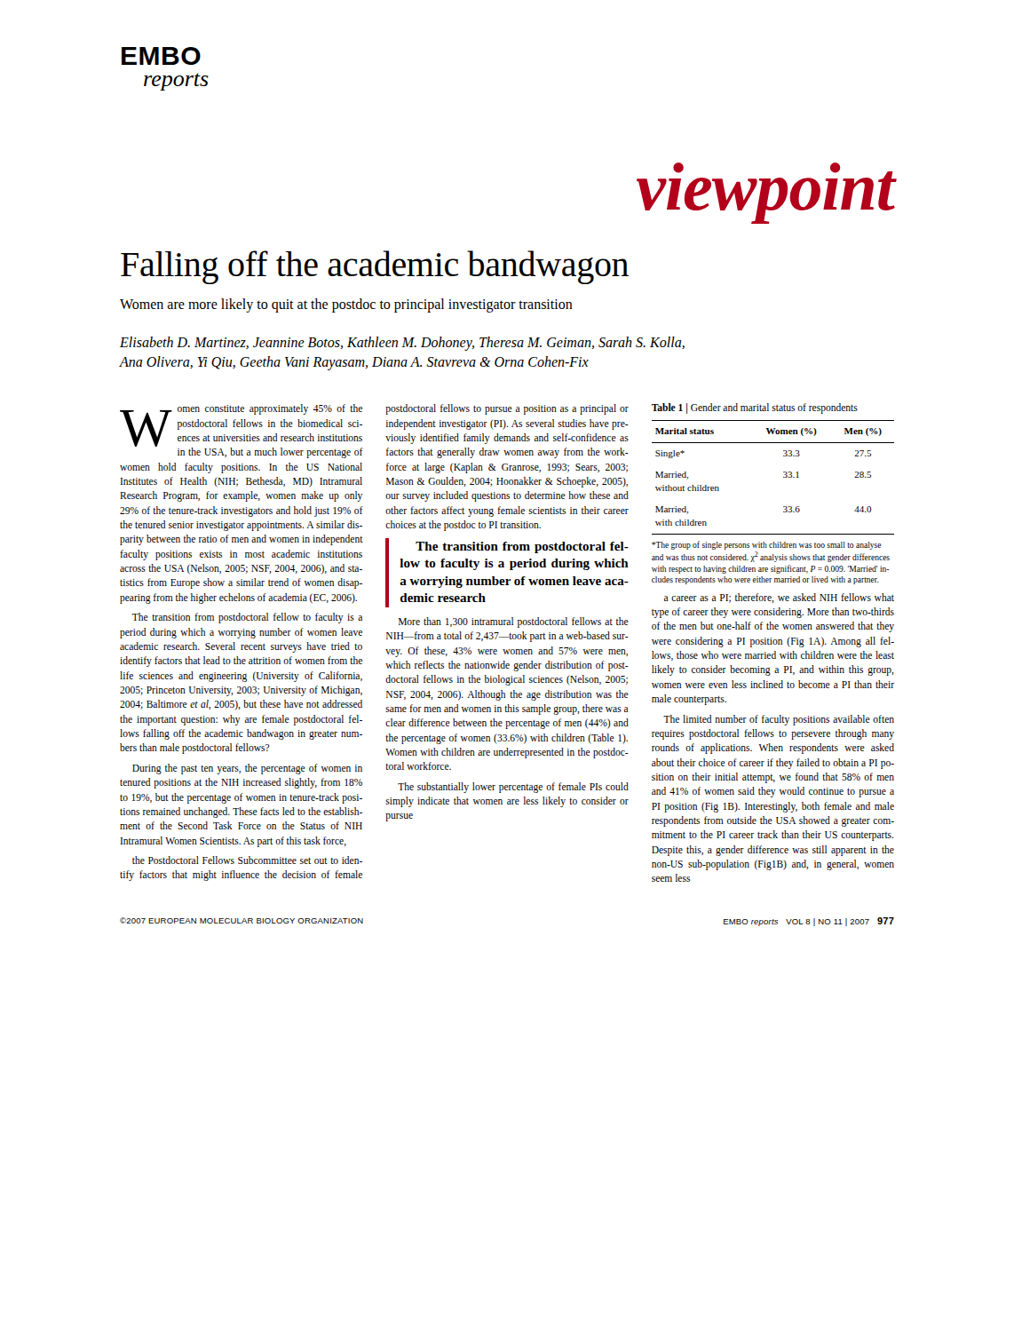EMBO
reports
viewpoint viewpoint
Falling off the academic bandwagon
Women are more likely to quit at the postdoc to principal investigator transition
Elisabeth D. Martinez, Jeannine Botos, Kathleen M. Dohoney, Theresa M. Geiman, Sarah S. Kolla,
Ana Olivera, Yi Qiu, Geetha Vani Rayasam, Diana A. Stavreva & Orna Cohen-Fix
Women constitute approximately 45% of the postdoctoral fellows in the biomedical sciences at universities and research institutions in the USA, but a much lower percentage of women hold faculty positions. In the US National Institutes of Health (NIH; Bethesda, MD) Intramural Research Program, for example, women make up only 29% of the tenure-track investigators and hold just 19% of the tenured senior investigator appointments. A similar disparity between the ratio of men and women in independent faculty positions exists in most academic institutions across the USA (Nelson, 2005; NSF, 2004, 2006), and statistics from Europe show a similar trend of women disappearing from the higher echelons of academia (EC, 2006).
The transition from postdoctoral fellow to faculty is a period during which a worrying number of women leave academic research. Several recent surveys have tried to identify factors that lead to the attrition of women from the life sciences and engineering (University of California, 2005; Princeton University, 2003; University of Michigan, 2004; Baltimore et al, 2005), but these have not addressed the important question: why are female postdoctoral fellows falling off the academic bandwagon in greater numbers than male postdoctoral fellows?
During the past ten years, the percentage of women in tenured positions at the NIH increased slightly, from 18% to 19%, but the percentage of women in tenure-track positions remained unchanged. These facts led to the establishment of the Second Task Force on the Status of NIH Intramural Women Scientists. As part of this task force,
the Postdoctoral Fellows Subcommittee set out to identify factors that might influence the decision of female postdoctoral fellows to pursue a position as a principal or independent investigator (PI). As several studies have previously identified family demands and self-confidence as factors that generally draw women away from the workforce at large (Kaplan & Granrose, 1993; Sears, 2003; Mason & Goulden, 2004; Hoonakker & Schoepke, 2005), our survey included questions to determine how these and other factors affect young female scientists in their career choices at the postdoc to PI transition.
The transition from postdoctoral fellow to faculty is a period during which a worrying number of women leave academic research
More than 1,300 intramural postdoctoral fellows at the NIH—from a total of 2,437—took part in a web-based survey. Of these, 43% were women and 57% were men, which reflects the nationwide gender distribution of postdoctoral fellows in the biological sciences (Nelson, 2005; NSF, 2004, 2006). Although the age distribution was the same for men and women in this sample group, there was a clear difference between the percentage of men (44%) and the percentage of women (33.6%) with children (Table 1). Women with children are underrepresented in the postdoctoral workforce.
The substantially lower percentage of female PIs could simply indicate that women are less likely to consider or pursue
Table 1 | Gender and marital status of respondents
| Marital status | Women (%) | Men (%) |
| --- | --- | --- |
| Single* | 33.3 | 27.5 |
| Married, without children | 33.1 | 28.5 |
| Married, with children | 33.6 | 44.0 |
*The group of single persons with children was too small to analyse and was thus not considered. χ2 analysis shows that gender differences with respect to having children are significant, P = 0.009. 'Married' includes respondents who were either married or lived with a partner.
a career as a PI; therefore, we asked NIH fellows what type of career they were considering. More than two-thirds of the men but one-half of the women answered that they were considering a PI position (Fig 1A). Among all fellows, those who were married with children were the least likely to consider becoming a PI, and within this group, women were even less inclined to become a PI than their male counterparts.
The limited number of faculty positions available often requires postdoctoral fellows to persevere through many rounds of applications. When respondents were asked about their choice of career if they failed to obtain a PI position on their initial attempt, we found that 58% of men and 41% of women said they would continue to pursue a PI position (Fig 1B). Interestingly, both female and male respondents from outside the USA showed a greater commitment to the PI career track than their US counterparts. Despite this, a gender difference was still apparent in the non-US sub-population (Fig1B) and, in general, women seem less
©2007 EUROPEAN MOLECULAR BIOLOGY ORGANIZATION
EMBO reports VOL 8 | NO 11 | 2007 977